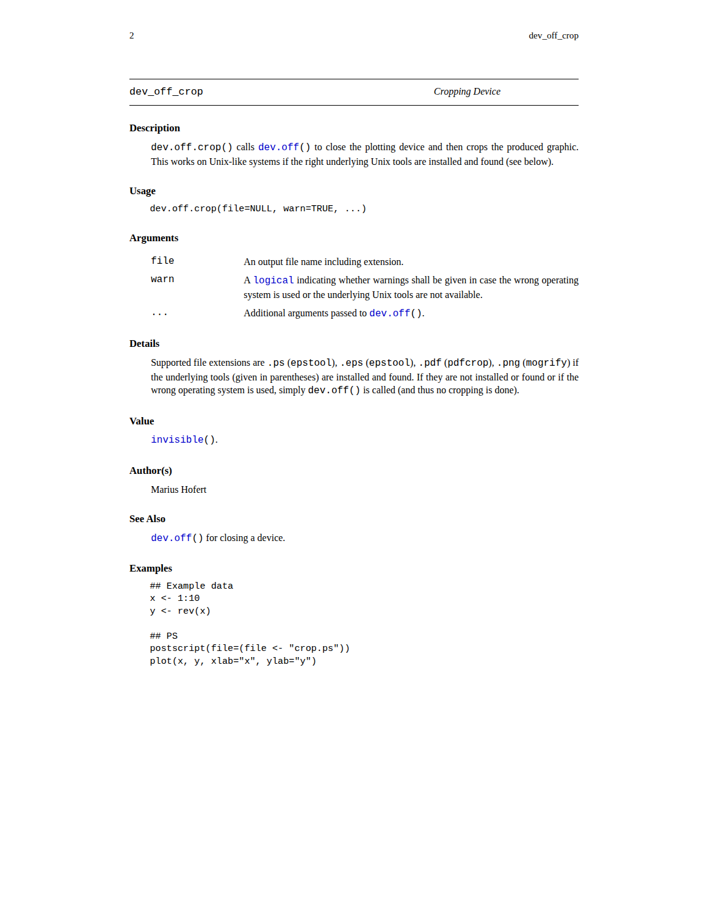2 dev_off_crop
dev_off_crop Cropping Device
Description
dev.off.crop() calls dev.off() to close the plotting device and then crops the produced graphic. This works on Unix-like systems if the right underlying Unix tools are installed and found (see below).
Usage
dev.off.crop(file=NULL, warn=TRUE, ...)
Arguments
file
An output file name including extension.
warn
A logical indicating whether warnings shall be given in case the wrong operating system is used or the underlying Unix tools are not available.
...
Additional arguments passed to dev.off().
Details
Supported file extensions are .ps (epstool), .eps (epstool), .pdf (pdfcrop), .png (mogrify) if the underlying tools (given in parentheses) are installed and found. If they are not installed or found or if the wrong operating system is used, simply dev.off() is called (and thus no cropping is done).
Value
invisible().
Author(s)
Marius Hofert
See Also
dev.off() for closing a device.
Examples
## Example data
x <- 1:10
y <- rev(x)

## PS
postscript(file=(file <- "crop.ps"))
plot(x, y, xlab="x", ylab="y")